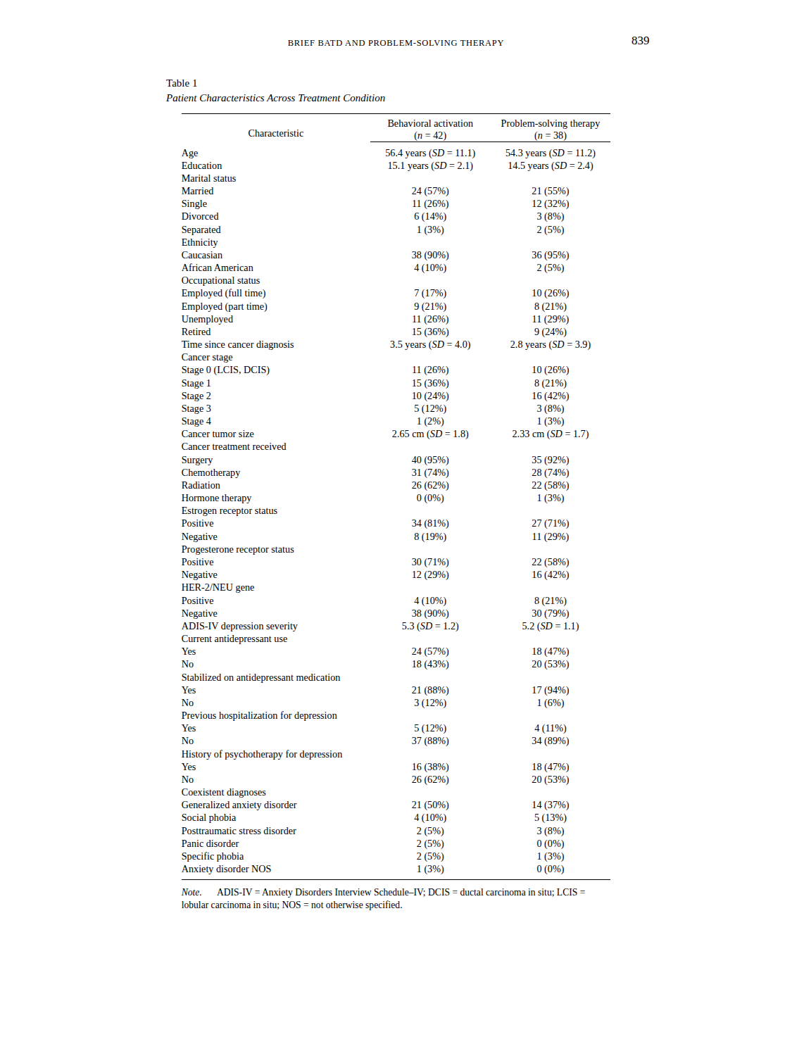BRIEF BATD AND PROBLEM-SOLVING THERAPY 839
Table 1
Patient Characteristics Across Treatment Condition
| Characteristic | Behavioral activation ( n = 42) | Problem-solving therapy ( n = 38) |
| --- | --- | --- |
| Age | 56.4 years ( SD = 11.1) | 54.3 years ( SD = 11.2) |
| Education | 15.1 years ( SD = 2.1) | 14.5 years ( SD = 2.4) |
| Marital status | | |
| Married | 24 (57%) | 21 (55%) |
| Single | 11 (26%) | 12 (32%) |
| Divorced | 6 (14%) | 3 (8%) |
| Separated | 1 (3%) | 2 (5%) |
| Ethnicity | | |
| Caucasian | 38 (90%) | 36 (95%) |
| African American | 4 (10%) | 2 (5%) |
| Occupational status | | |
| Employed (full time) | 7 (17%) | 10 (26%) |
| Employed (part time) | 9 (21%) | 8 (21%) |
| Unemployed | 11 (26%) | 11 (29%) |
| Retired | 15 (36%) | 9 (24%) |
| Time since cancer diagnosis | 3.5 years ( SD = 4.0) | 2.8 years ( SD = 3.9) |
| Cancer stage | | |
| Stage 0 (LCIS, DCIS) | 11 (26%) | 10 (26%) |
| Stage 1 | 15 (36%) | 8 (21%) |
| Stage 2 | 10 (24%) | 16 (42%) |
| Stage 3 | 5 (12%) | 3 (8%) |
| Stage 4 | 1 (2%) | 1 (3%) |
| Cancer tumor size | 2.65 cm ( SD = 1.8) | 2.33 cm ( SD = 1.7) |
| Cancer treatment received | | |
| Surgery | 40 (95%) | 35 (92%) |
| Chemotherapy | 31 (74%) | 28 (74%) |
| Radiation | 26 (62%) | 22 (58%) |
| Hormone therapy | 0 (0%) | 1 (3%) |
| Estrogen receptor status | | |
| Positive | 34 (81%) | 27 (71%) |
| Negative | 8 (19%) | 11 (29%) |
| Progesterone receptor status | | |
| Positive | 30 (71%) | 22 (58%) |
| Negative | 12 (29%) | 16 (42%) |
| HER-2/NEU gene | | |
| Positive | 4 (10%) | 8 (21%) |
| Negative | 38 (90%) | 30 (79%) |
| ADIS-IV depression severity | 5.3 ( SD = 1.2) | 5.2 ( SD = 1.1) |
| Current antidepressant use | | |
| Yes | 24 (57%) | 18 (47%) |
| No | 18 (43%) | 20 (53%) |
| Stabilized on antidepressant medication | | |
| Yes | 21 (88%) | 17 (94%) |
| No | 3 (12%) | 1 (6%) |
| Previous hospitalization for depression | | |
| Yes | 5 (12%) | 4 (11%) |
| No | 37 (88%) | 34 (89%) |
| History of psychotherapy for depression | | |
| Yes | 16 (38%) | 18 (47%) |
| No | 26 (62%) | 20 (53%) |
| Coexistent diagnoses | | |
| Generalized anxiety disorder | 21 (50%) | 14 (37%) |
| Social phobia | 4 (10%) | 5 (13%) |
| Posttraumatic stress disorder | 2 (5%) | 3 (8%) |
| Panic disorder | 2 (5%) | 0 (0%) |
| Specific phobia | 2 (5%) | 1 (3%) |
| Anxiety disorder NOS | 1 (3%) | 0 (0%) |
Note. ADIS-IV = Anxiety Disorders Interview Schedule–IV; DCIS = ductal carcinoma in situ; LCIS = lobular carcinoma in situ; NOS = not otherwise specified.